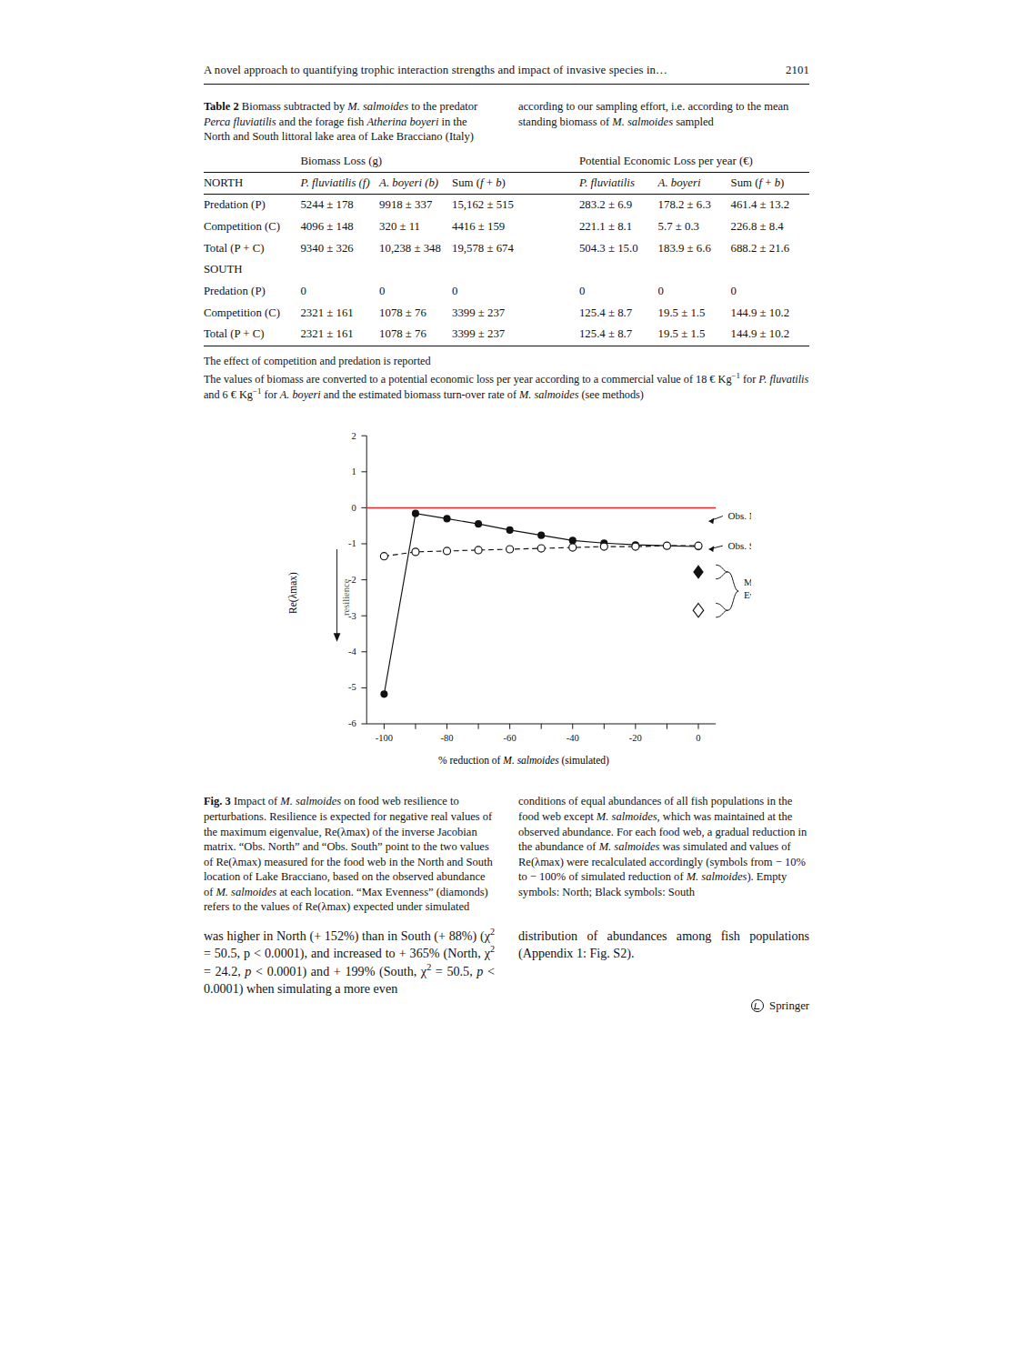A novel approach to quantifying trophic interaction strengths and impact of invasive species in…
2101
Table 2 Biomass subtracted by M. salmoides to the predator Perca fluviatilis and the forage fish Atherina boyeri in the North and South littoral lake area of Lake Bracciano (Italy)
according to our sampling effort, i.e. according to the mean standing biomass of M. salmoides sampled
| | Biomass Loss (g) | | Potential Economic Loss per year (€) |
| --- | --- | --- | --- |
| NORTH | P. fluviatilis (f) | A. boyeri (b) | Sum ( f + b ) | | P. fluviatilis | A. boyeri | Sum ( f + b ) |
| Predation (P) | 5244 ± 178 | 9918 ± 337 | 15,162 ± 515 | | 283.2 ± 6.9 | 178.2 ± 6.3 | 461.4 ± 13.2 |
| Competition (C) | 4096 ± 148 | 320 ± 11 | 4416 ± 159 | | 221.1 ± 8.1 | 5.7 ± 0.3 | 226.8 ± 8.4 |
| Total (P + C) | 9340 ± 326 | 10,238 ± 348 | 19,578 ± 674 | | 504.3 ± 15.0 | 183.9 ± 6.6 | 688.2 ± 21.6 |
| SOUTH | | | | | | | |
| Predation (P) | 0 | 0 | 0 | | 0 | 0 | 0 |
| Competition (C) | 2321 ± 161 | 1078 ± 76 | 3399 ± 237 | | 125.4 ± 8.7 | 19.5 ± 1.5 | 144.9 ± 10.2 |
| Total (P + C) | 2321 ± 161 | 1078 ± 76 | 3399 ± 237 | | 125.4 ± 8.7 | 19.5 ± 1.5 | 144.9 ± 10.2 |
The effect of competition and predation is reported
The values of biomass are converted to a potential economic loss per year according to a commercial value of 18 € Kg−1 for P. fluvatilis and 6 € Kg−1 for A. boyeri and the estimated biomass turn-over rate of M. salmoides (see methods)
2 1 0 -1 -2 -3 -4 -5 -6 -100 -80 -60 -40 -20 0 % reduction of M. salmoides (simulated) Re(λmax) resilience Obs. North Obs. South Max Evenness
Fig. 3 Impact of M. salmoides on food web resilience to perturbations. Resilience is expected for negative real values of the maximum eigenvalue, Re(λmax) of the inverse Jacobian matrix. “Obs. North” and “Obs. South” point to the two values of Re(λmax) measured for the food web in the North and South location of Lake Bracciano, based on the observed abundance of M. salmoides at each location. “Max Evenness” (diamonds) refers to the values of Re(λmax) expected under simulated
conditions of equal abundances of all fish populations in the food web except M. salmoides, which was maintained at the observed abundance. For each food web, a gradual reduction in the abundance of M. salmoides was simulated and values of Re(λmax) were recalculated accordingly (symbols from − 10% to − 100% of simulated reduction of M. salmoides). Empty symbols: North; Black symbols: South
was higher in North (+ 152%) than in South (+ 88%) (χ2 = 50.5, p < 0.0001), and increased to + 365% (North, χ2 = 24.2, p < 0.0001) and + 199% (South, χ2 = 50.5, p < 0.0001) when simulating a more even
distribution of abundances among fish populations (Appendix 1: Fig. S2).
Springer